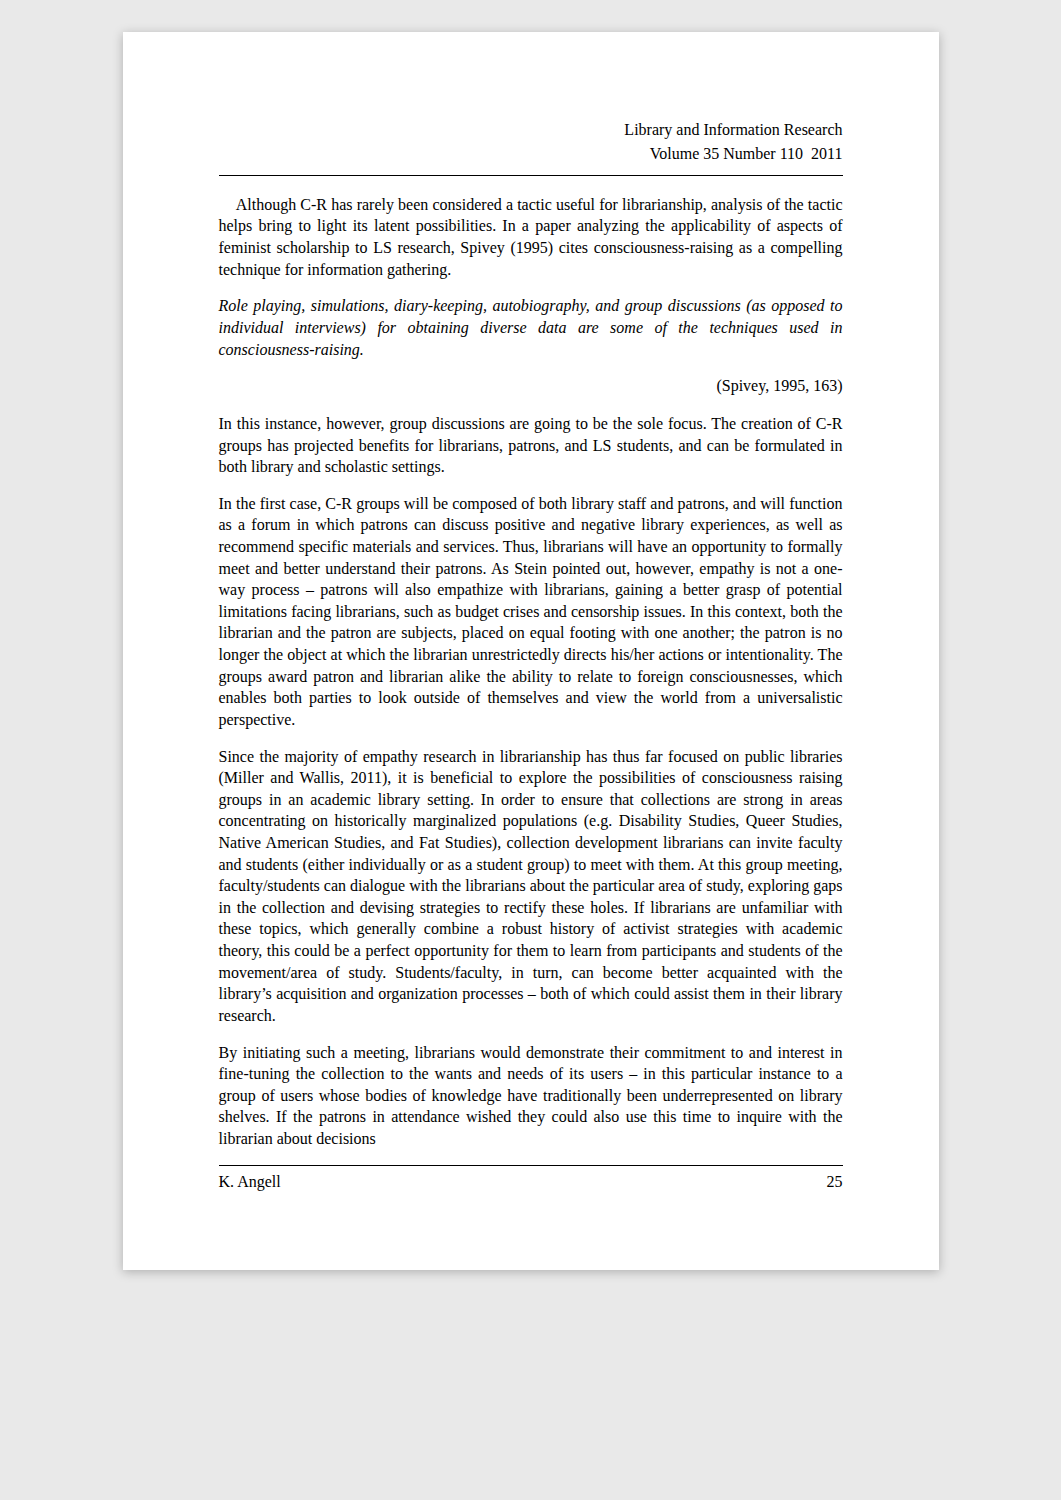Library and Information Research Volume 35 Number 110 2011
Although C-R has rarely been considered a tactic useful for librarianship, analysis of the tactic helps bring to light its latent possibilities. In a paper analyzing the applicability of aspects of feminist scholarship to LS research, Spivey (1995) cites consciousness-raising as a compelling technique for information gathering.
Role playing, simulations, diary-keeping, autobiography, and group discussions (as opposed to individual interviews) for obtaining diverse data are some of the techniques used in consciousness-raising.
(Spivey, 1995, 163)
In this instance, however, group discussions are going to be the sole focus. The creation of C-R groups has projected benefits for librarians, patrons, and LS students, and can be formulated in both library and scholastic settings.
In the first case, C-R groups will be composed of both library staff and patrons, and will function as a forum in which patrons can discuss positive and negative library experiences, as well as recommend specific materials and services. Thus, librarians will have an opportunity to formally meet and better understand their patrons. As Stein pointed out, however, empathy is not a one-way process – patrons will also empathize with librarians, gaining a better grasp of potential limitations facing librarians, such as budget crises and censorship issues. In this context, both the librarian and the patron are subjects, placed on equal footing with one another; the patron is no longer the object at which the librarian unrestrictedly directs his/her actions or intentionality. The groups award patron and librarian alike the ability to relate to foreign consciousnesses, which enables both parties to look outside of themselves and view the world from a universalistic perspective.
Since the majority of empathy research in librarianship has thus far focused on public libraries (Miller and Wallis, 2011), it is beneficial to explore the possibilities of consciousness raising groups in an academic library setting. In order to ensure that collections are strong in areas concentrating on historically marginalized populations (e.g. Disability Studies, Queer Studies, Native American Studies, and Fat Studies), collection development librarians can invite faculty and students (either individually or as a student group) to meet with them. At this group meeting, faculty/students can dialogue with the librarians about the particular area of study, exploring gaps in the collection and devising strategies to rectify these holes. If librarians are unfamiliar with these topics, which generally combine a robust history of activist strategies with academic theory, this could be a perfect opportunity for them to learn from participants and students of the movement/area of study. Students/faculty, in turn, can become better acquainted with the library’s acquisition and organization processes – both of which could assist them in their library research.
By initiating such a meeting, librarians would demonstrate their commitment to and interest in fine-tuning the collection to the wants and needs of its users – in this particular instance to a group of users whose bodies of knowledge have traditionally been underrepresented on library shelves. If the patrons in attendance wished they could also use this time to inquire with the librarian about decisions
K. Angell 25